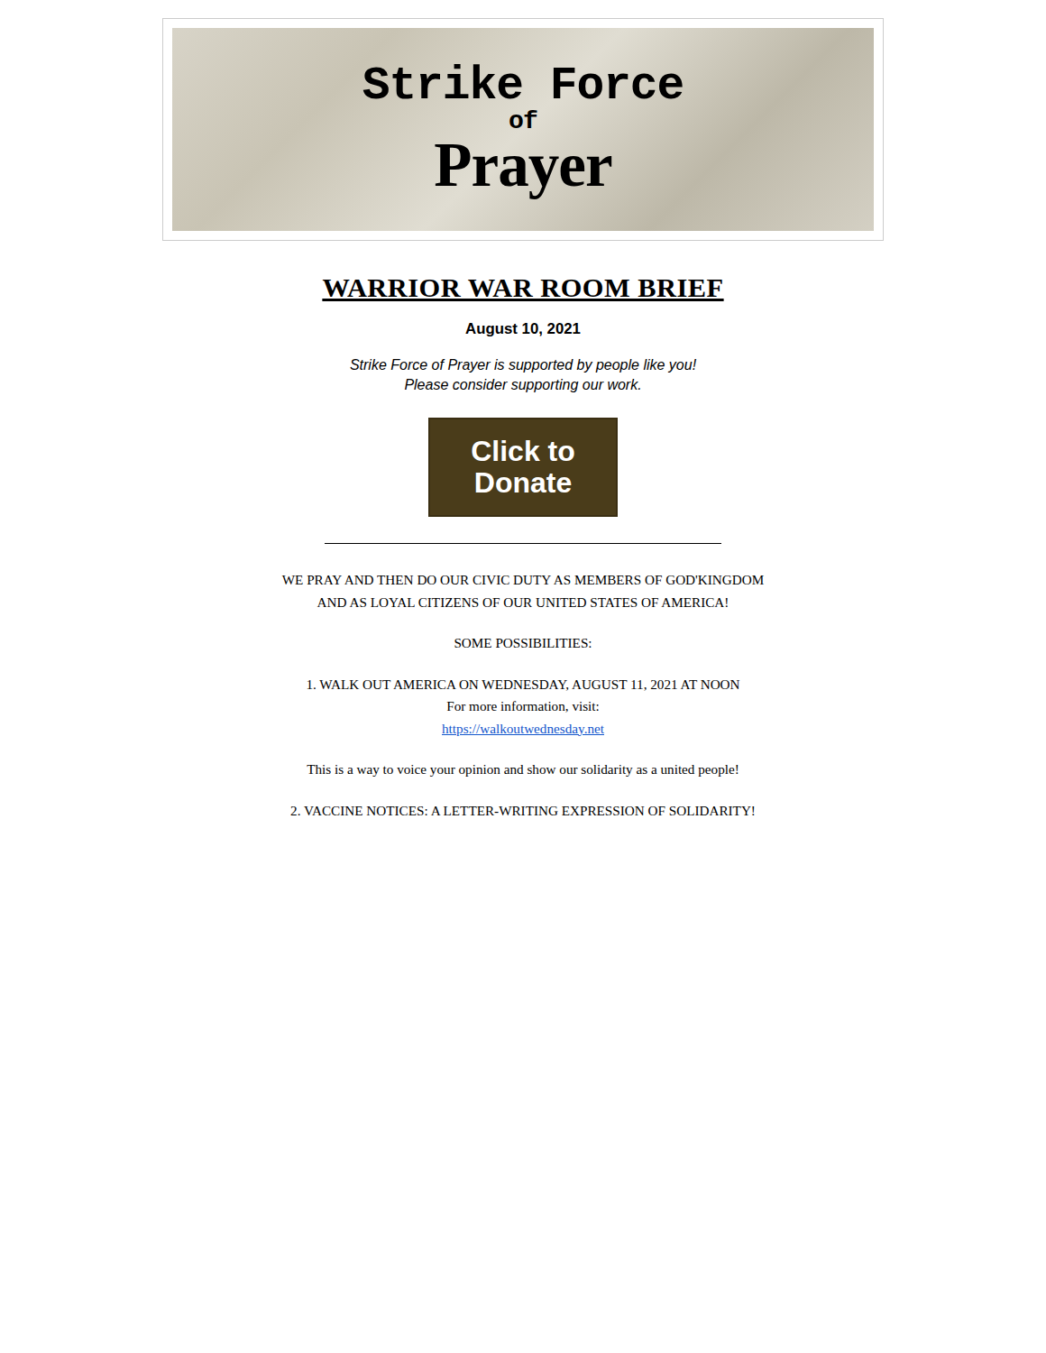Strike Force of Prayer
WARRIOR WAR ROOM BRIEF
August 10, 2021
Strike Force of Prayer is supported by people like you!
Please consider supporting our work.
Click to
Donate
WE PRAY AND THEN DO OUR CIVIC DUTY AS MEMBERS OF GOD'KINGDOM
AND AS LOYAL CITIZENS OF OUR UNITED STATES OF AMERICA!
SOME POSSIBILITIES:
1. WALK OUT AMERICA ON WEDNESDAY, AUGUST 11, 2021 AT NOON
For more information, visit:
https://walkoutwednesday.net
This is a way to voice your opinion and show our solidarity as a united people!
2. VACCINE NOTICES: A LETTER-WRITING EXPRESSION OF SOLIDARITY!